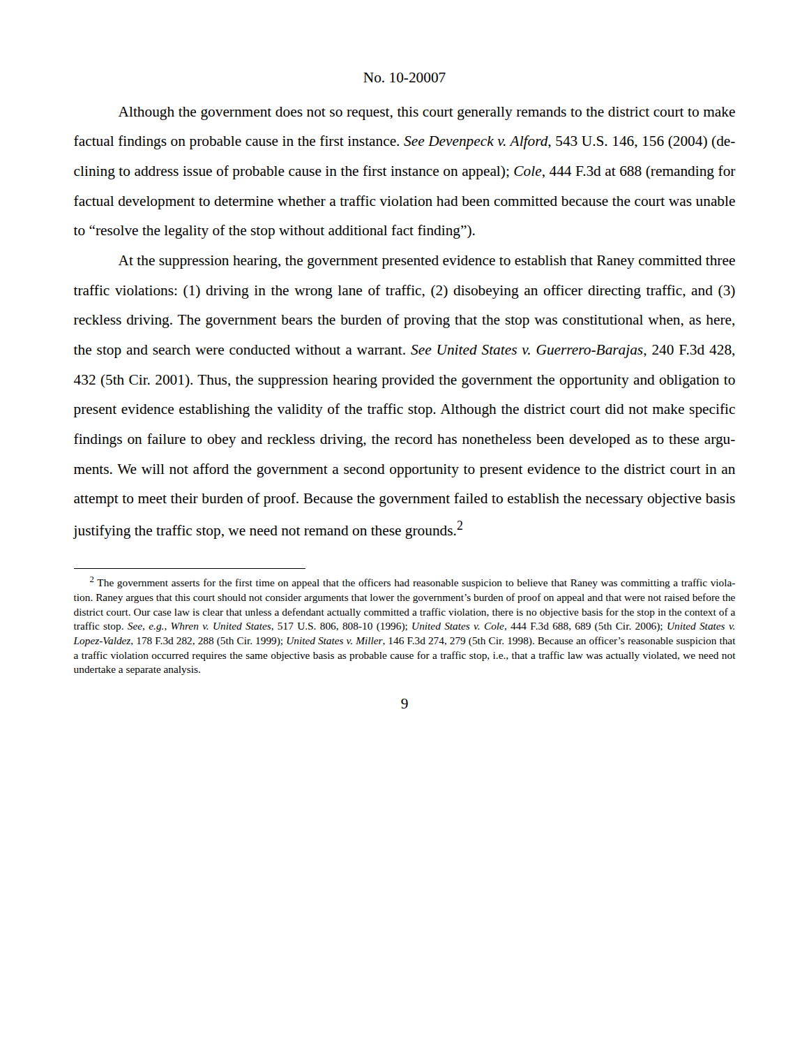No. 10-20007
Although the government does not so request, this court generally remands to the district court to make factual findings on probable cause in the first instance. See Devenpeck v. Alford, 543 U.S. 146, 156 (2004) (declining to address issue of probable cause in the first instance on appeal); Cole, 444 F.3d at 688 (remanding for factual development to determine whether a traffic violation had been committed because the court was unable to “resolve the legality of the stop without additional fact finding”).
At the suppression hearing, the government presented evidence to establish that Raney committed three traffic violations: (1) driving in the wrong lane of traffic, (2) disobeying an officer directing traffic, and (3) reckless driving. The government bears the burden of proving that the stop was constitutional when, as here, the stop and search were conducted without a warrant. See United States v. Guerrero-Barajas, 240 F.3d 428, 432 (5th Cir. 2001). Thus, the suppression hearing provided the government the opportunity and obligation to present evidence establishing the validity of the traffic stop. Although the district court did not make specific findings on failure to obey and reckless driving, the record has nonetheless been developed as to these arguments. We will not afford the government a second opportunity to present evidence to the district court in an attempt to meet their burden of proof. Because the government failed to establish the necessary objective basis justifying the traffic stop, we need not remand on these grounds.2
2 The government asserts for the first time on appeal that the officers had reasonable suspicion to believe that Raney was committing a traffic violation. Raney argues that this court should not consider arguments that lower the government’s burden of proof on appeal and that were not raised before the district court. Our case law is clear that unless a defendant actually committed a traffic violation, there is no objective basis for the stop in the context of a traffic stop. See, e.g., Whren v. United States, 517 U.S. 806, 808-10 (1996); United States v. Cole, 444 F.3d 688, 689 (5th Cir. 2006); United States v. Lopez-Valdez, 178 F.3d 282, 288 (5th Cir. 1999); United States v. Miller, 146 F.3d 274, 279 (5th Cir. 1998). Because an officer’s reasonable suspicion that a traffic violation occurred requires the same objective basis as probable cause for a traffic stop, i.e., that a traffic law was actually violated, we need not undertake a separate analysis.
9